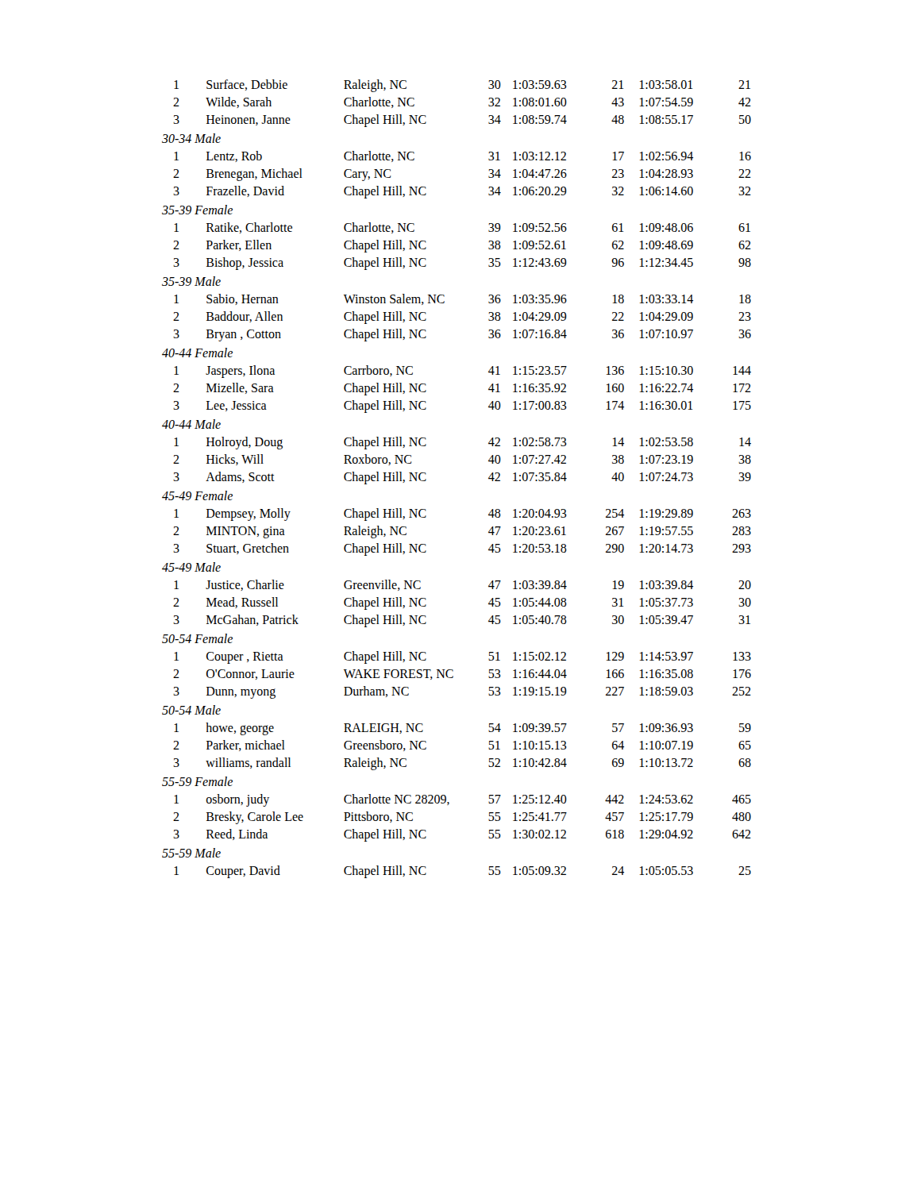| 1 | Surface, Debbie | Raleigh, NC | 30 | 1:03:59.63 | 21 | 1:03:58.01 | 21 |
| 2 | Wilde, Sarah | Charlotte, NC | 32 | 1:08:01.60 | 43 | 1:07:54.59 | 42 |
| 3 | Heinonen, Janne | Chapel Hill, NC | 34 | 1:08:59.74 | 48 | 1:08:55.17 | 50 |
| 30-34 Male |
| 1 | Lentz, Rob | Charlotte, NC | 31 | 1:03:12.12 | 17 | 1:02:56.94 | 16 |
| 2 | Brenegan, Michael | Cary, NC | 34 | 1:04:47.26 | 23 | 1:04:28.93 | 22 |
| 3 | Frazelle, David | Chapel Hill, NC | 34 | 1:06:20.29 | 32 | 1:06:14.60 | 32 |
| 35-39 Female |
| 1 | Ratike, Charlotte | Charlotte, NC | 39 | 1:09:52.56 | 61 | 1:09:48.06 | 61 |
| 2 | Parker, Ellen | Chapel Hill, NC | 38 | 1:09:52.61 | 62 | 1:09:48.69 | 62 |
| 3 | Bishop, Jessica | Chapel Hill, NC | 35 | 1:12:43.69 | 96 | 1:12:34.45 | 98 |
| 35-39 Male |
| 1 | Sabio, Hernan | Winston Salem, NC | 36 | 1:03:35.96 | 18 | 1:03:33.14 | 18 |
| 2 | Baddour, Allen | Chapel Hill, NC | 38 | 1:04:29.09 | 22 | 1:04:29.09 | 23 |
| 3 | Bryan , Cotton | Chapel Hill, NC | 36 | 1:07:16.84 | 36 | 1:07:10.97 | 36 |
| 40-44 Female |
| 1 | Jaspers, Ilona | Carrboro, NC | 41 | 1:15:23.57 | 136 | 1:15:10.30 | 144 |
| 2 | Mizelle, Sara | Chapel Hill, NC | 41 | 1:16:35.92 | 160 | 1:16:22.74 | 172 |
| 3 | Lee, Jessica | Chapel Hill, NC | 40 | 1:17:00.83 | 174 | 1:16:30.01 | 175 |
| 40-44 Male |
| 1 | Holroyd, Doug | Chapel Hill, NC | 42 | 1:02:58.73 | 14 | 1:02:53.58 | 14 |
| 2 | Hicks, Will | Roxboro, NC | 40 | 1:07:27.42 | 38 | 1:07:23.19 | 38 |
| 3 | Adams, Scott | Chapel Hill, NC | 42 | 1:07:35.84 | 40 | 1:07:24.73 | 39 |
| 45-49 Female |
| 1 | Dempsey, Molly | Chapel Hill, NC | 48 | 1:20:04.93 | 254 | 1:19:29.89 | 263 |
| 2 | MINTON, gina | Raleigh, NC | 47 | 1:20:23.61 | 267 | 1:19:57.55 | 283 |
| 3 | Stuart, Gretchen | Chapel Hill, NC | 45 | 1:20:53.18 | 290 | 1:20:14.73 | 293 |
| 45-49 Male |
| 1 | Justice, Charlie | Greenville, NC | 47 | 1:03:39.84 | 19 | 1:03:39.84 | 20 |
| 2 | Mead, Russell | Chapel Hill, NC | 45 | 1:05:44.08 | 31 | 1:05:37.73 | 30 |
| 3 | McGahan, Patrick | Chapel Hill, NC | 45 | 1:05:40.78 | 30 | 1:05:39.47 | 31 |
| 50-54 Female |
| 1 | Couper , Rietta | Chapel Hill, NC | 51 | 1:15:02.12 | 129 | 1:14:53.97 | 133 |
| 2 | O'Connor, Laurie | WAKE FOREST, NC | 53 | 1:16:44.04 | 166 | 1:16:35.08 | 176 |
| 3 | Dunn, myong | Durham, NC | 53 | 1:19:15.19 | 227 | 1:18:59.03 | 252 |
| 50-54 Male |
| 1 | howe, george | RALEIGH, NC | 54 | 1:09:39.57 | 57 | 1:09:36.93 | 59 |
| 2 | Parker, michael | Greensboro, NC | 51 | 1:10:15.13 | 64 | 1:10:07.19 | 65 |
| 3 | williams, randall | Raleigh, NC | 52 | 1:10:42.84 | 69 | 1:10:13.72 | 68 |
| 55-59 Female |
| 1 | osborn, judy | Charlotte NC 28209, | 57 | 1:25:12.40 | 442 | 1:24:53.62 | 465 |
| 2 | Bresky, Carole Lee | Pittsboro, NC | 55 | 1:25:41.77 | 457 | 1:25:17.79 | 480 |
| 3 | Reed, Linda | Chapel Hill, NC | 55 | 1:30:02.12 | 618 | 1:29:04.92 | 642 |
| 55-59 Male |
| 1 | Couper, David | Chapel Hill, NC | 55 | 1:05:09.32 | 24 | 1:05:05.53 | 25 |